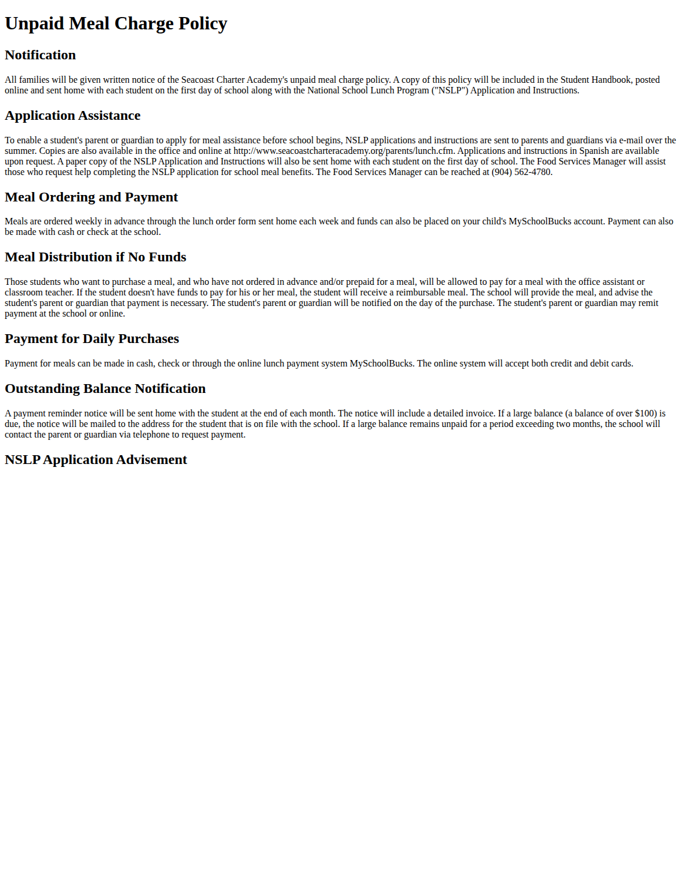Unpaid Meal Charge Policy
Notification
All families will be given written notice of the Seacoast Charter Academy's unpaid meal charge policy. A copy of this policy will be included in the Student Handbook, posted online and sent home with each student on the first day of school along with the National School Lunch Program ("NSLP") Application and Instructions.
Application Assistance
To enable a student's parent or guardian to apply for meal assistance before school begins, NSLP applications and instructions are sent to parents and guardians via e-mail over the summer. Copies are also available in the office and online at http://www.seacoastcharteracademy.org/parents/lunch.cfm. Applications and instructions in Spanish are available upon request. A paper copy of the NSLP Application and Instructions will also be sent home with each student on the first day of school. The Food Services Manager will assist those who request help completing the NSLP application for school meal benefits. The Food Services Manager can be reached at (904) 562-4780.
Meal Ordering and Payment
Meals are ordered weekly in advance through the lunch order form sent home each week and funds can also be placed on your child's MySchoolBucks account. Payment can also be made with cash or check at the school.
Meal Distribution if No Funds
Those students who want to purchase a meal, and who have not ordered in advance and/or prepaid for a meal, will be allowed to pay for a meal with the office assistant or classroom teacher. If the student doesn't have funds to pay for his or her meal, the student will receive a reimbursable meal. The school will provide the meal, and advise the student's parent or guardian that payment is necessary. The student's parent or guardian will be notified on the day of the purchase. The student's parent or guardian may remit payment at the school or online.
Payment for Daily Purchases
Payment for meals can be made in cash, check or through the online lunch payment system MySchoolBucks. The online system will accept both credit and debit cards.
Outstanding Balance Notification
A payment reminder notice will be sent home with the student at the end of each month. The notice will include a detailed invoice. If a large balance (a balance of over $100) is due, the notice will be mailed to the address for the student that is on file with the school. If a large balance remains unpaid for a period exceeding two months, the school will contact the parent or guardian via telephone to request payment.
NSLP Application Advisement